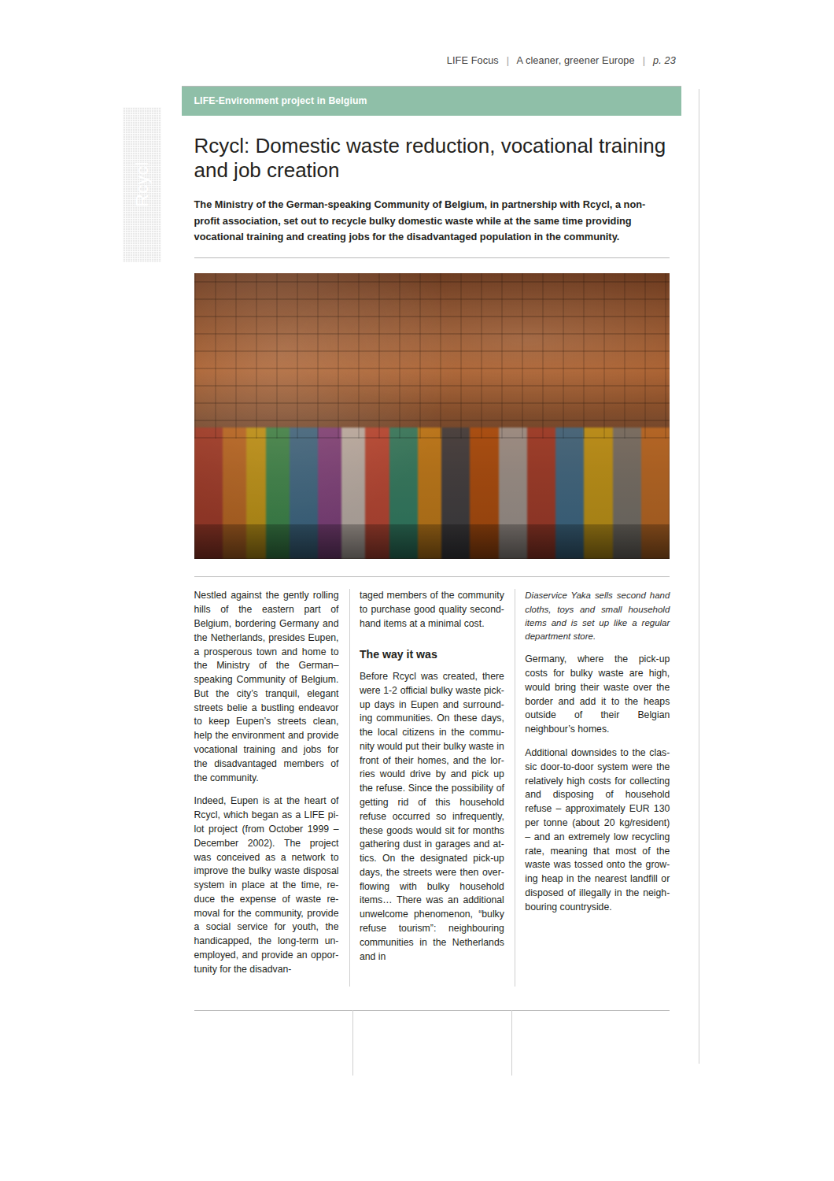LIFE Focus | A cleaner, greener Europe | p. 23
Rcycl
LIFE-Environment project in Belgium
Rcycl: Domestic waste reduction, vocational training
and job creation
The Ministry of the German-speaking Community of Belgium, in partnership with Rcycl, a non-profit association, set out to recycle bulky domestic waste while at the same time providing vocational training and creating jobs for the disadvantaged population in the community.
Nestled against the gently rolling hills of the eastern part of Belgium, bordering Germany and the Netherlands, presides Eupen, a prosperous town and home to the Ministry of the German–speaking Community of Belgium. But the city’s tranquil, elegant streets belie a bustling endeavor to keep Eupen’s streets clean, help the environment and provide vocational training and jobs for the disadvantaged members of the community.
Indeed, Eupen is at the heart of Rcycl, which began as a LIFE pilot project (from October 1999 – December 2002). The project was conceived as a network to improve the bulky waste disposal system in place at the time, reduce the expense of waste removal for the community, provide a social service for youth, the handicapped, the long-term unemployed, and provide an opportunity for the disadvan-
taged members of the community to purchase good quality second-hand items at a minimal cost.
The way it was
Before Rcycl was created, there were 1-2 official bulky waste pick-up days in Eupen and surrounding communities. On these days, the local citizens in the community would put their bulky waste in front of their homes, and the lorries would drive by and pick up the refuse. Since the possibility of getting rid of this household refuse occurred so infrequently, these goods would sit for months gathering dust in garages and attics. On the designated pick-up days, the streets were then overflowing with bulky household items… There was an additional unwelcome phenomenon, “bulky refuse tourism”: neighbouring communities in the Netherlands and in
Diaservice Yaka sells second hand cloths, toys and small household items and is set up like a regular department store.
Germany, where the pick-up costs for bulky waste are high, would bring their waste over the border and add it to the heaps outside of their Belgian neighbour’s homes.
Additional downsides to the classic door-to-door system were the relatively high costs for collecting and disposing of household refuse – approximately EUR 130 per tonne (about 20 kg/resident) – and an extremely low recycling rate, meaning that most of the waste was tossed onto the growing heap in the nearest landfill or disposed of illegally in the neighbouring countryside.